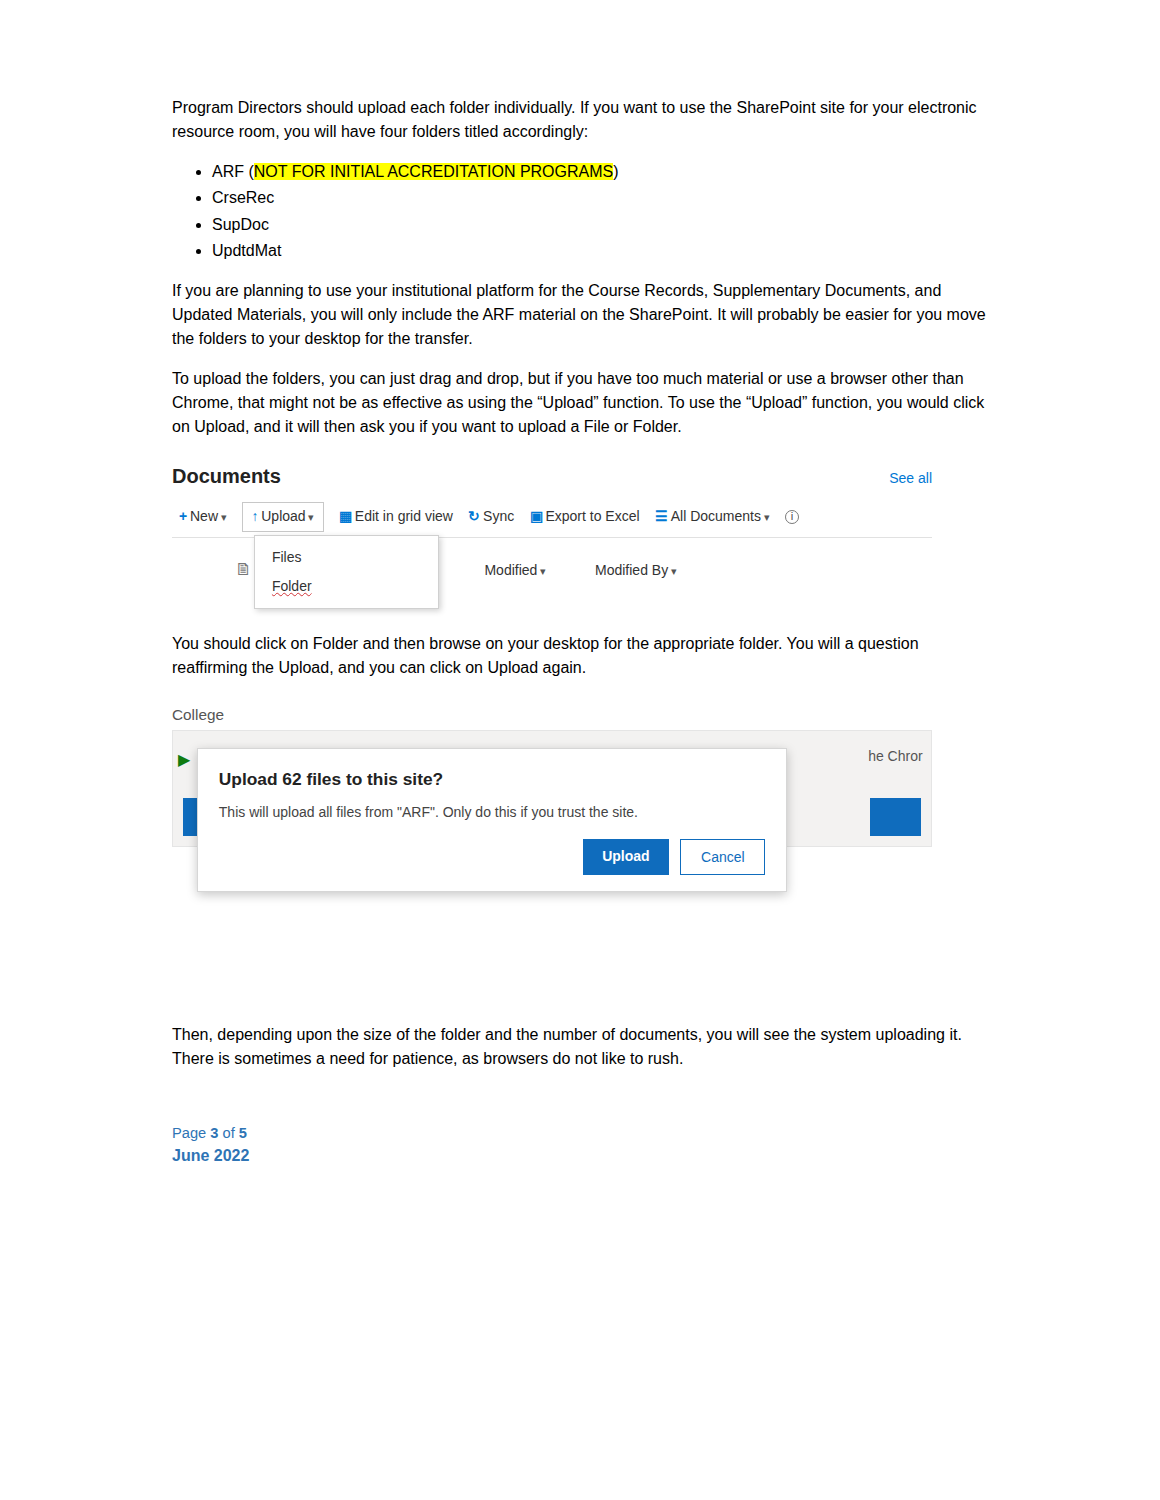Program Directors should upload each folder individually. If you want to use the SharePoint site for your electronic resource room, you will have four folders titled accordingly:
ARF (NOT FOR INITIAL ACCREDITATION PROGRAMS)
CrseRec
SupDoc
UpdtdMat
If you are planning to use your institutional platform for the Course Records, Supplementary Documents, and Updated Materials, you will only include the ARF material on the SharePoint. It will probably be easier for you move the folders to your desktop for the transfer.
To upload the folders, you can just drag and drop, but if you have too much material or use a browser other than Chrome, that might not be as effective as using the “Upload” function. To use the “Upload” function, you would click on Upload, and it will then ask you if you want to upload a File or Folder.
Documents See all
+New▾ ↑Upload▾ ▦Edit in grid view ↻Sync ▣Export to Excel ☰All Documents▾ i
🗎
Files
Folder
Modified▾ Modified By▾
You should click on Folder and then browse on your desktop for the appropriate folder. You will a question reaffirming the Upload, and you can click on Upload again.
College
▶ he Chror
Upload 62 files to this site?
This will upload all files from "ARF". Only do this if you trust the site.
Upload Cancel
Then, depending upon the size of the folder and the number of documents, you will see the system uploading it. There is sometimes a need for patience, as browsers do not like to rush.
Page 3 of 5
June 2022